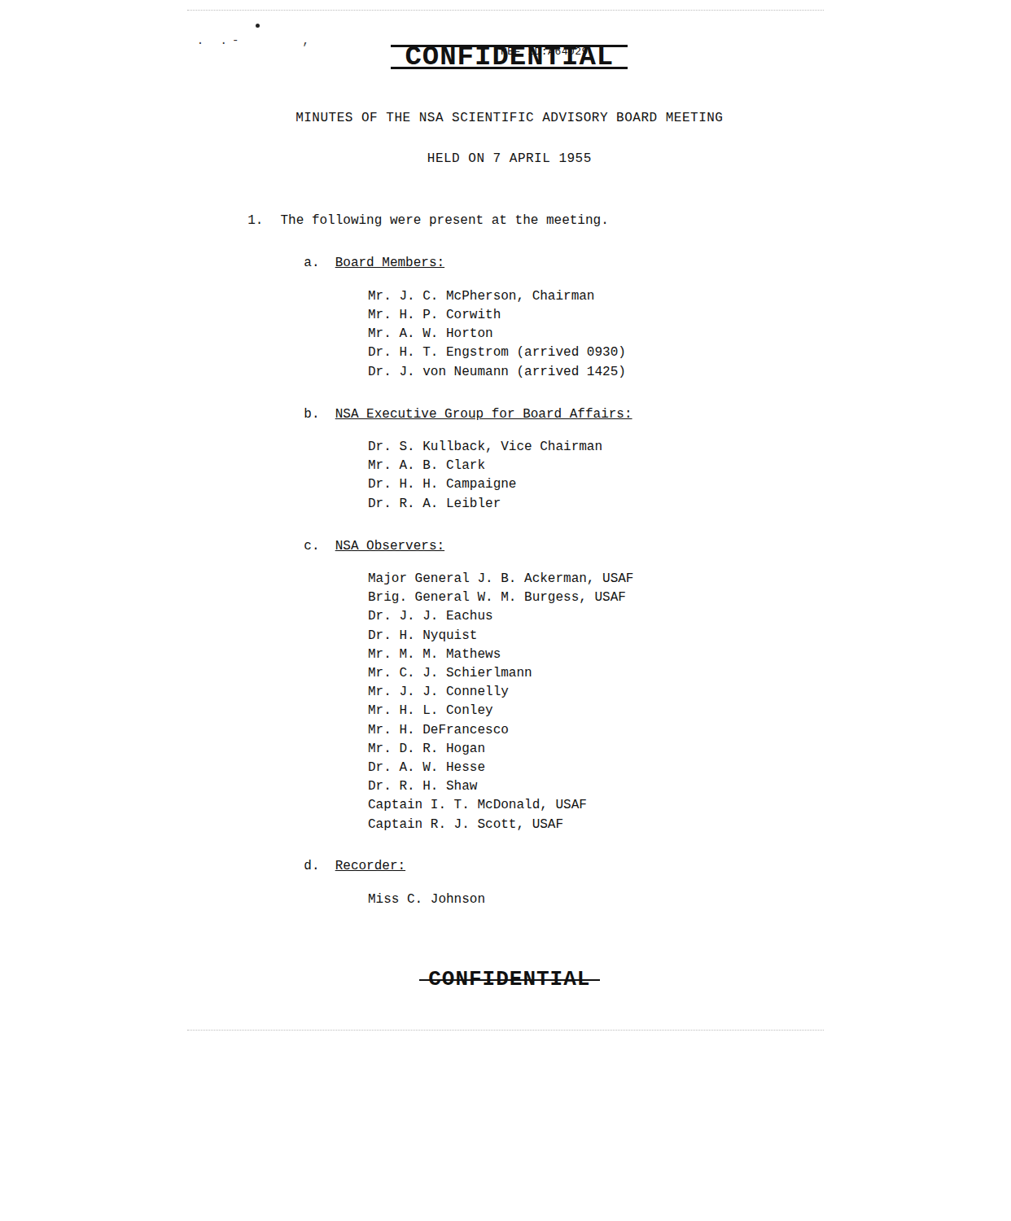. .- ,
REF ID:A64029 CONFIDENTIAL
MINUTES OF THE NSA SCIENTIFIC ADVISORY BOARD MEETING
HELD ON 7 APRIL 1955
The following were present at the meeting.
Board Members:
Mr. J. C. McPherson, Chairman
Mr. H. P. Corwith
Mr. A. W. Horton
Dr. H. T. Engstrom (arrived 0930)
Dr. J. von Neumann (arrived 1425)
NSA Executive Group for Board Affairs:
Dr. S. Kullback, Vice Chairman
Mr. A. B. Clark
Dr. H. H. Campaigne
Dr. R. A. Leibler
NSA Observers:
Major General J. B. Ackerman, USAF
Brig. General W. M. Burgess, USAF
Dr. J. J. Eachus
Dr. H. Nyquist
Mr. M. M. Mathews
Mr. C. J. Schierlmann
Mr. J. J. Connelly
Mr. H. L. Conley
Mr. H. DeFrancesco
Mr. D. R. Hogan
Dr. A. W. Hesse
Dr. R. H. Shaw
Captain I. T. McDonald, USAF
Captain R. J. Scott, USAF
Recorder:
Miss C. Johnson
CONFIDENTIAL